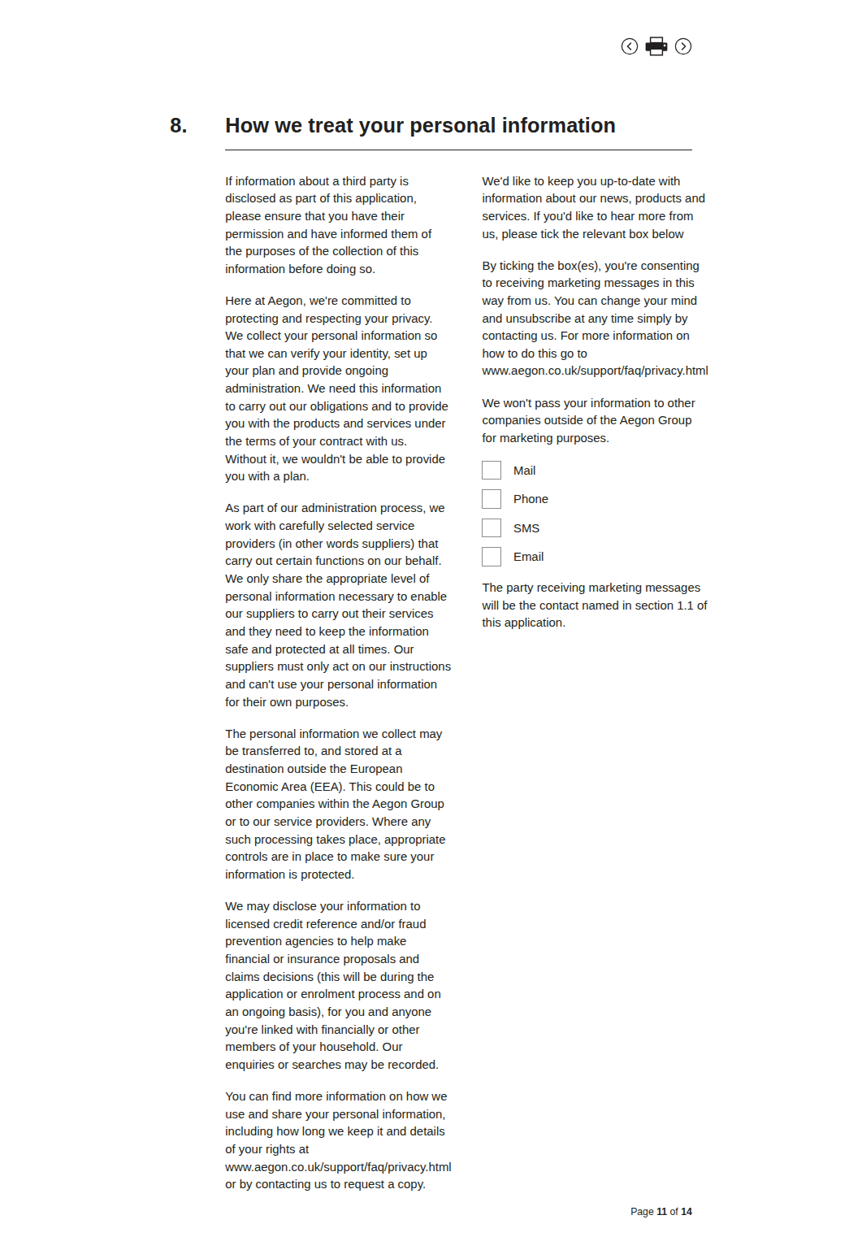8. How we treat your personal information
If information about a third party is disclosed as part of this application, please ensure that you have their permission and have informed them of the purposes of the collection of this information before doing so.
Here at Aegon, we're committed to protecting and respecting your privacy. We collect your personal information so that we can verify your identity, set up your plan and provide ongoing administration. We need this information to carry out our obligations and to provide you with the products and services under the terms of your contract with us. Without it, we wouldn't be able to provide you with a plan.
As part of our administration process, we work with carefully selected service providers (in other words suppliers) that carry out certain functions on our behalf. We only share the appropriate level of personal information necessary to enable our suppliers to carry out their services and they need to keep the information safe and protected at all times. Our suppliers must only act on our instructions and can't use your personal information for their own purposes.
The personal information we collect may be transferred to, and stored at a destination outside the European Economic Area (EEA). This could be to other companies within the Aegon Group or to our service providers. Where any such processing takes place, appropriate controls are in place to make sure your information is protected.
We may disclose your information to licensed credit reference and/or fraud prevention agencies to help make financial or insurance proposals and claims decisions (this will be during the application or enrolment process and on an ongoing basis), for you and anyone you're linked with financially or other members of your household. Our enquiries or searches may be recorded.
You can find more information on how we use and share your personal information, including how long we keep it and details of your rights at www.aegon.co.uk/support/faq/privacy.html or by contacting us to request a copy.
We'd like to keep you up-to-date with information about our news, products and services. If you'd like to hear more from us, please tick the relevant box below
By ticking the box(es), you're consenting to receiving marketing messages in this way from us. You can change your mind and unsubscribe at any time simply by contacting us. For more information on how to do this go to www.aegon.co.uk/support/faq/privacy.html
We won't pass your information to other companies outside of the Aegon Group for marketing purposes.
Mail
Phone
SMS
Email
The party receiving marketing messages will be the contact named in section 1.1 of this application.
Page 11 of 14